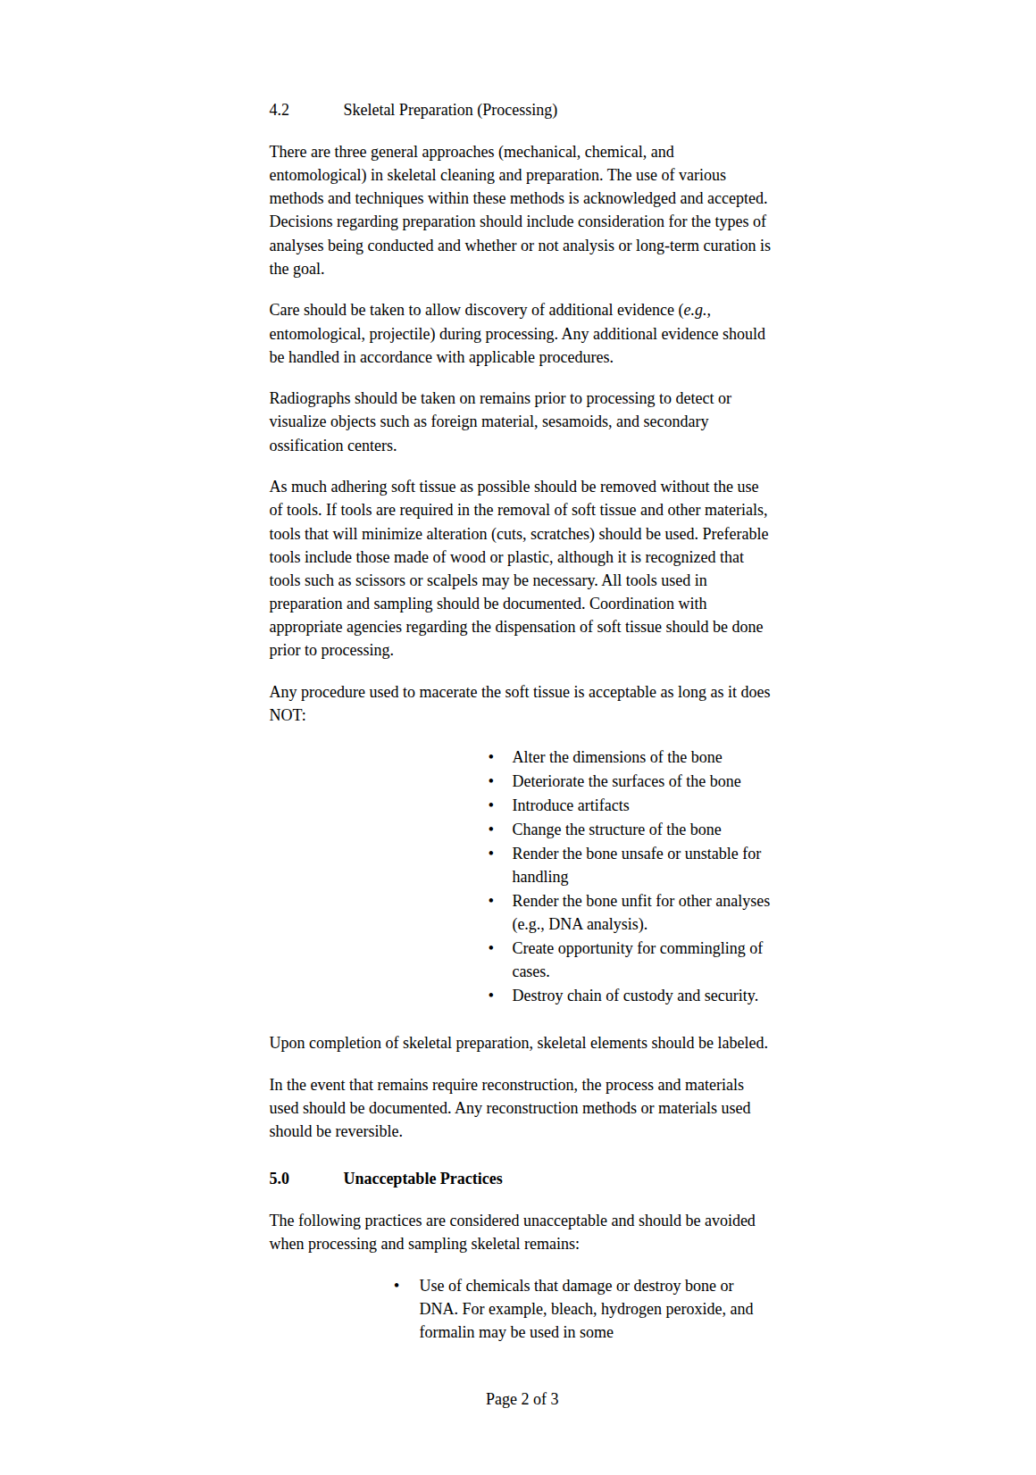4.2 Skeletal Preparation (Processing)
There are three general approaches (mechanical, chemical, and entomological) in skeletal cleaning and preparation. The use of various methods and techniques within these methods is acknowledged and accepted. Decisions regarding preparation should include consideration for the types of analyses being conducted and whether or not analysis or long-term curation is the goal.
Care should be taken to allow discovery of additional evidence (e.g., entomological, projectile) during processing. Any additional evidence should be handled in accordance with applicable procedures.
Radiographs should be taken on remains prior to processing to detect or visualize objects such as foreign material, sesamoids, and secondary ossification centers.
As much adhering soft tissue as possible should be removed without the use of tools. If tools are required in the removal of soft tissue and other materials, tools that will minimize alteration (cuts, scratches) should be used. Preferable tools include those made of wood or plastic, although it is recognized that tools such as scissors or scalpels may be necessary. All tools used in preparation and sampling should be documented. Coordination with appropriate agencies regarding the dispensation of soft tissue should be done prior to processing.
Any procedure used to macerate the soft tissue is acceptable as long as it does NOT:
Alter the dimensions of the bone
Deteriorate the surfaces of the bone
Introduce artifacts
Change the structure of the bone
Render the bone unsafe or unstable for handling
Render the bone unfit for other analyses (e.g., DNA analysis).
Create opportunity for commingling of cases.
Destroy chain of custody and security.
Upon completion of skeletal preparation, skeletal elements should be labeled.
In the event that remains require reconstruction, the process and materials used should be documented. Any reconstruction methods or materials used should be reversible.
5.0 Unacceptable Practices
The following practices are considered unacceptable and should be avoided when processing and sampling skeletal remains:
Use of chemicals that damage or destroy bone or DNA. For example, bleach, hydrogen peroxide, and formalin may be used in some
Page 2 of 3